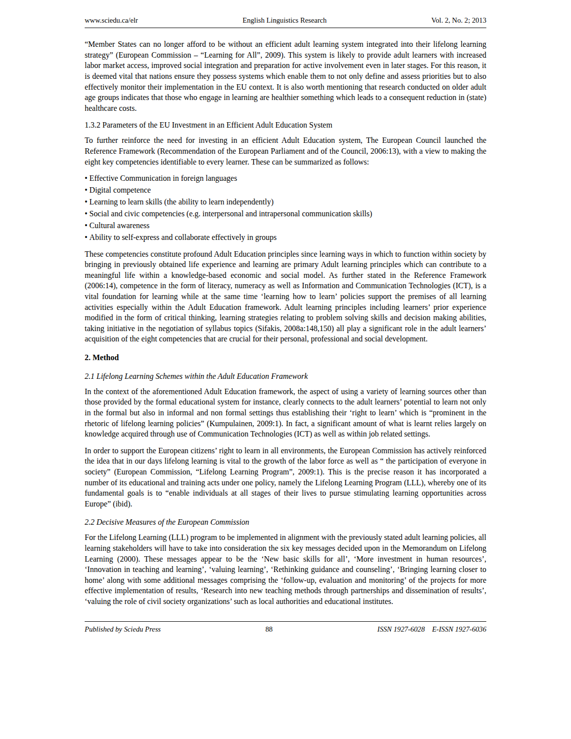www.sciedu.ca/elr English Linguistics Research Vol. 2, No. 2; 2013
“Member States can no longer afford to be without an efficient adult learning system integrated into their lifelong learning strategy” (European Commission – “Learning for All”, 2009). This system is likely to provide adult learners with increased labor market access, improved social integration and preparation for active involvement even in later stages. For this reason, it is deemed vital that nations ensure they possess systems which enable them to not only define and assess priorities but to also effectively monitor their implementation in the EU context. It is also worth mentioning that research conducted on older adult age groups indicates that those who engage in learning are healthier something which leads to a consequent reduction in (state) healthcare costs.
1.3.2 Parameters of the EU Investment in an Efficient Adult Education System
To further reinforce the need for investing in an efficient Adult Education system, The European Council launched the Reference Framework (Recommendation of the European Parliament and of the Council, 2006:13), with a view to making the eight key competencies identifiable to every learner. These can be summarized as follows:
Effective Communication in foreign languages
Digital competence
Learning to learn skills (the ability to learn independently)
Social and civic competencies (e.g. interpersonal and intrapersonal communication skills)
Cultural awareness
Ability to self-express and collaborate effectively in groups
These competencies constitute profound Adult Education principles since learning ways in which to function within society by bringing in previously obtained life experience and learning are primary Adult learning principles which can contribute to a meaningful life within a knowledge-based economic and social model. As further stated in the Reference Framework (2006:14), competence in the form of literacy, numeracy as well as Information and Communication Technologies (ICT), is a vital foundation for learning while at the same time ‘learning how to learn’ policies support the premises of all learning activities especially within the Adult Education framework. Adult learning principles including learners’ prior experience modified in the form of critical thinking, learning strategies relating to problem solving skills and decision making abilities, taking initiative in the negotiation of syllabus topics (Sifakis, 2008a:148,150) all play a significant role in the adult learners’ acquisition of the eight competencies that are crucial for their personal, professional and social development.
2. Method
2.1 Lifelong Learning Schemes within the Adult Education Framework
In the context of the aforementioned Adult Education framework, the aspect of using a variety of learning sources other than those provided by the formal educational system for instance, clearly connects to the adult learners’ potential to learn not only in the formal but also in informal and non formal settings thus establishing their ‘right to learn’ which is “prominent in the rhetoric of lifelong learning policies” (Kumpulainen, 2009:1). In fact, a significant amount of what is learnt relies largely on knowledge acquired through use of Communication Technologies (ICT) as well as within job related settings.
In order to support the European citizens’ right to learn in all environments, the European Commission has actively reinforced the idea that in our days lifelong learning is vital to the growth of the labor force as well as “ the participation of everyone in society” (European Commission, “Lifelong Learning Program”, 2009:1). This is the precise reason it has incorporated a number of its educational and training acts under one policy, namely the Lifelong Learning Program (LLL), whereby one of its fundamental goals is to “enable individuals at all stages of their lives to pursue stimulating learning opportunities across Europe” (ibid).
2.2 Decisive Measures of the European Commission
For the Lifelong Learning (LLL) program to be implemented in alignment with the previously stated adult learning policies, all learning stakeholders will have to take into consideration the six key messages decided upon in the Memorandum on Lifelong Learning (2000). These messages appear to be the ‘New basic skills for all’, ‘More investment in human resources’, ‘Innovation in teaching and learning’, ‘valuing learning’, ‘Rethinking guidance and counseling’, ‘Bringing learning closer to home’ along with some additional messages comprising the ‘follow-up, evaluation and monitoring’ of the projects for more effective implementation of results, ‘Research into new teaching methods through partnerships and dissemination of results’, ‘valuing the role of civil society organizations’ such as local authorities and educational institutes.
Published by Sciedu Press 88 ISSN 1927-6028 E-ISSN 1927-6036